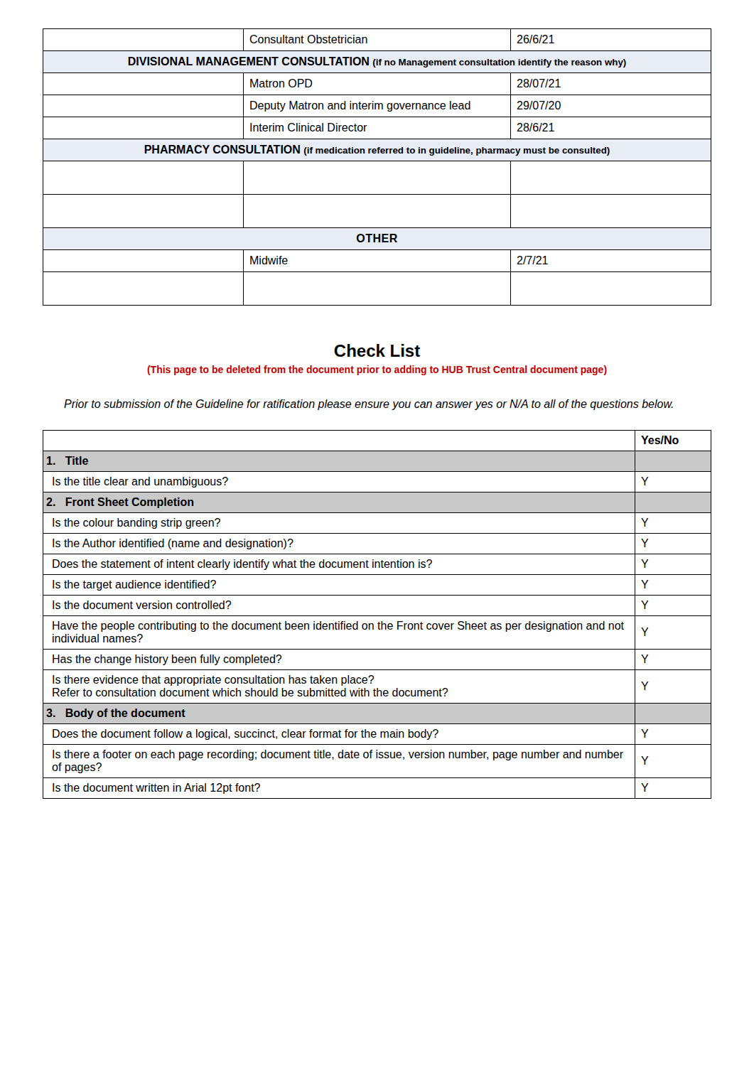| | Consultant Obstetrician | 26/6/21 |
| DIVISIONAL MANAGEMENT CONSULTATION (if no Management consultation identify the reason why) |
| | Matron OPD | 28/07/21 |
| | Deputy Matron and interim governance lead | 29/07/20 |
| | Interim Clinical Director | 28/6/21 |
| PHARMACY CONSULTATION (if medication referred to in guideline, pharmacy must be consulted) |
| OTHER |
| | Midwife | 2/7/21 |
Check List
(This page to be deleted from the document prior to adding to HUB Trust Central document page)
Prior to submission of the Guideline for ratification please ensure you can answer yes or N/A to all of the questions below.
| | Yes/No |
| 1. Title | |
| Is the title clear and unambiguous? | Y |
| 2. Front Sheet Completion | |
| Is the colour banding strip green? | Y |
| Is the Author identified (name and designation)? | Y |
| Does the statement of intent clearly identify what the document intention is? | Y |
| Is the target audience identified? | Y |
| Is the document version controlled? | Y |
| Have the people contributing to the document been identified on the Front cover Sheet as per designation and not individual names? | Y |
| Has the change history been fully completed? | Y |
| Is there evidence that appropriate consultation has taken place? Refer to consultation document which should be submitted with the document? | Y |
| 3. Body of the document | |
| Does the document follow a logical, succinct, clear format for the main body? | Y |
| Is there a footer on each page recording; document title, date of issue, version number, page number and number of pages? | Y |
| Is the document written in Arial 12pt font? | Y |